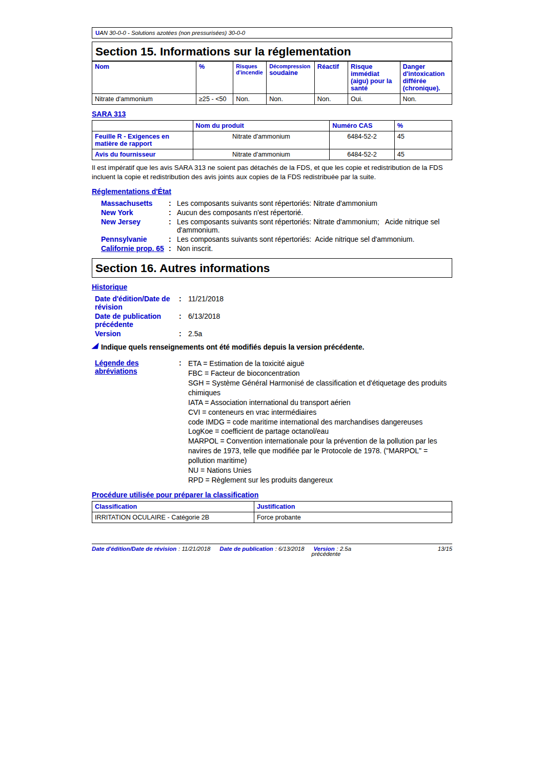UAN 30-0-0 - Solutions azotées (non pressurisées) 30-0-0
Section 15. Informations sur la réglementation
| Nom | % | Risques d'incendie | Décompression soudaine | Réactif | Risque immédiat (aigu) pour la santé | Danger d'intoxication différée (chronique). |
| --- | --- | --- | --- | --- | --- | --- |
| Nitrate d'ammonium | ≥25 - <50 | Non. | Non. | Non. | Oui. | Non. |
SARA 313
| | Nom du produit | Numéro CAS | % |
| --- | --- | --- | --- |
| Feuille R - Exigences en matière de rapport | Nitrate d'ammonium | 6484-52-2 | 45 |
| Avis du fournisseur | Nitrate d'ammonium | 6484-52-2 | 45 |
Il est impératif que les avis SARA 313 ne soient pas détachés de la FDS, et que les copie et redistribution de la FDS incluent la copie et redistribution des avis joints aux copies de la FDS redistribuée par la suite.
Réglementations d'État
Massachusetts
:
Les composants suivants sont répertoriés: Nitrate d'ammonium
New York
:
Aucun des composants n'est répertorié.
New Jersey
:
Les composants suivants sont répertoriés: Nitrate d'ammonium; Acide nitrique sel d'ammonium.
Pennsylvanie
:
Les composants suivants sont répertoriés: Acide nitrique sel d'ammonium.
Californie prop. 65
:
Non inscrit.
Section 16. Autres informations
Historique
Date d'édition/Date de révision
:
11/21/2018
Date de publication précédente
:
6/13/2018
Version
:
2.5a
◤ Indique quels renseignements ont été modifiés depuis la version précédente.
Légende des abréviations
:
ETA = Estimation de la toxicité aiguë
FBC = Facteur de bioconcentration
SGH = Système Général Harmonisé de classification et d'étiquetage des produits chimiques
IATA = Association international du transport aérien
CVI = conteneurs en vrac intermédiaires
code IMDG = code maritime international des marchandises dangereuses
LogKoe = coefficient de partage octanol/eau
MARPOL = Convention internationale pour la prévention de la pollution par les navires de 1973, telle que modifiée par le Protocole de 1978. ("MARPOL" = pollution maritime)
NU = Nations Unies
RPD = Règlement sur les produits dangereux
Procédure utilisée pour préparer la classification
| Classification | Justification |
| --- | --- |
| IRRITATION OCULAIRE - Catégorie 2B | Force probante |
Date d'édition/Date de révision : 11/21/2018 Date de publication : 6/13/2018 Version : 2.5a 13/15
précédente